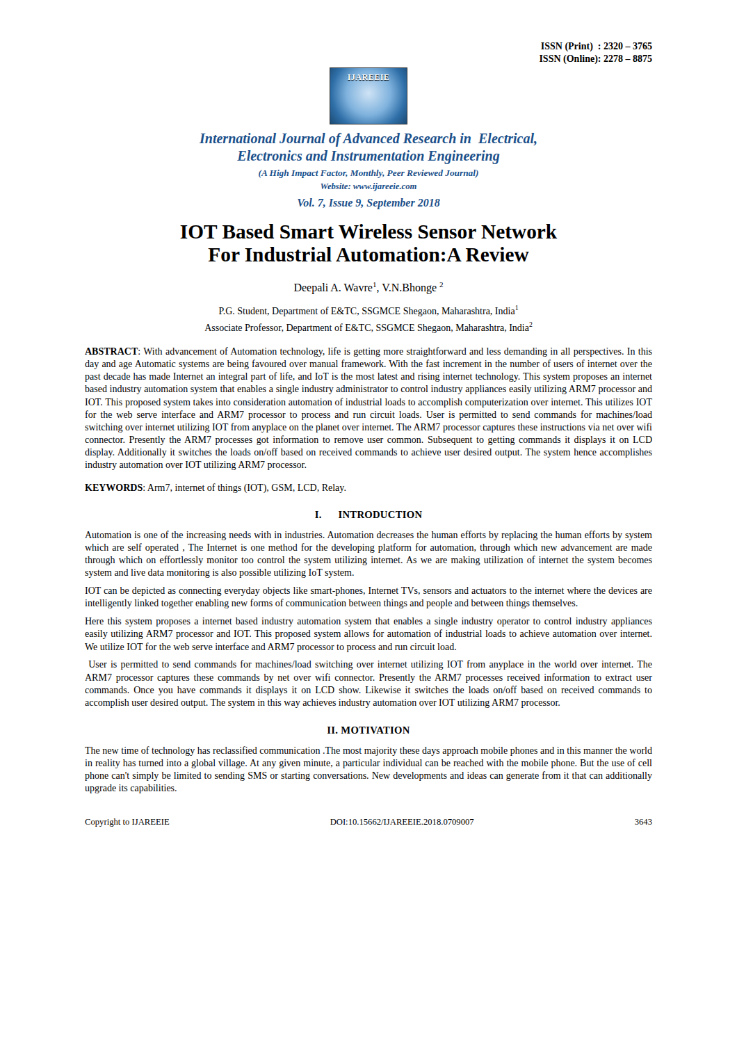ISSN (Print) : 2320 – 3765
ISSN (Online): 2278 – 8875
International Journal of Advanced Research in Electrical,
Electronics and Instrumentation Engineering
(A High Impact Factor, Monthly, Peer Reviewed Journal)
Website: www.ijareeie.com
Vol. 7, Issue 9, September 2018
IOT Based Smart Wireless Sensor Network
For Industrial Automation:A Review
Deepali A. Wavre1, V.N.Bhonge 2
P.G. Student, Department of E&TC, SSGMCE Shegaon, Maharashtra, India1
Associate Professor, Department of E&TC, SSGMCE Shegaon, Maharashtra, India2
ABSTRACT: With advancement of Automation technology, life is getting more straightforward and less demanding in all perspectives. In this day and age Automatic systems are being favoured over manual framework. With the fast increment in the number of users of internet over the past decade has made Internet an integral part of life, and IoT is the most latest and rising internet technology. This system proposes an internet based industry automation system that enables a single industry administrator to control industry appliances easily utilizing ARM7 processor and IOT. This proposed system takes into consideration automation of industrial loads to accomplish computerization over internet. This utilizes IOT for the web serve interface and ARM7 processor to process and run circuit loads. User is permitted to send commands for machines/load switching over internet utilizing IOT from anyplace on the planet over internet. The ARM7 processor captures these instructions via net over wifi connector. Presently the ARM7 processes got information to remove user common. Subsequent to getting commands it displays it on LCD display. Additionally it switches the loads on/off based on received commands to achieve user desired output. The system hence accomplishes industry automation over IOT utilizing ARM7 processor.
KEYWORDS: Arm7, internet of things (IOT), GSM, LCD, Relay.
I. INTRODUCTION
Automation is one of the increasing needs with in industries. Automation decreases the human efforts by replacing the human efforts by system which are self operated , The Internet is one method for the developing platform for automation, through which new advancement are made through which on effortlessly monitor too control the system utilizing internet. As we are making utilization of internet the system becomes system and live data monitoring is also possible utilizing IoT system.
IOT can be depicted as connecting everyday objects like smart-phones, Internet TVs, sensors and actuators to the internet where the devices are intelligently linked together enabling new forms of communication between things and people and between things themselves.
Here this system proposes a internet based industry automation system that enables a single industry operator to control industry appliances easily utilizing ARM7 processor and IOT. This proposed system allows for automation of industrial loads to achieve automation over internet. We utilize IOT for the web serve interface and ARM7 processor to process and run circuit load.
User is permitted to send commands for machines/load switching over internet utilizing IOT from anyplace in the world over internet. The ARM7 processor captures these commands by net over wifi connector. Presently the ARM7 processes received information to extract user commands. Once you have commands it displays it on LCD show. Likewise it switches the loads on/off based on received commands to accomplish user desired output. The system in this way achieves industry automation over IOT utilizing ARM7 processor.
II. MOTIVATION
The new time of technology has reclassified communication .The most majority these days approach mobile phones and in this manner the world in reality has turned into a global village. At any given minute, a particular individual can be reached with the mobile phone. But the use of cell phone can't simply be limited to sending SMS or starting conversations. New developments and ideas can generate from it that can additionally upgrade its capabilities.
Copyright to IJAREEIE DOI:10.15662/IJAREEIE.2018.0709007 3643